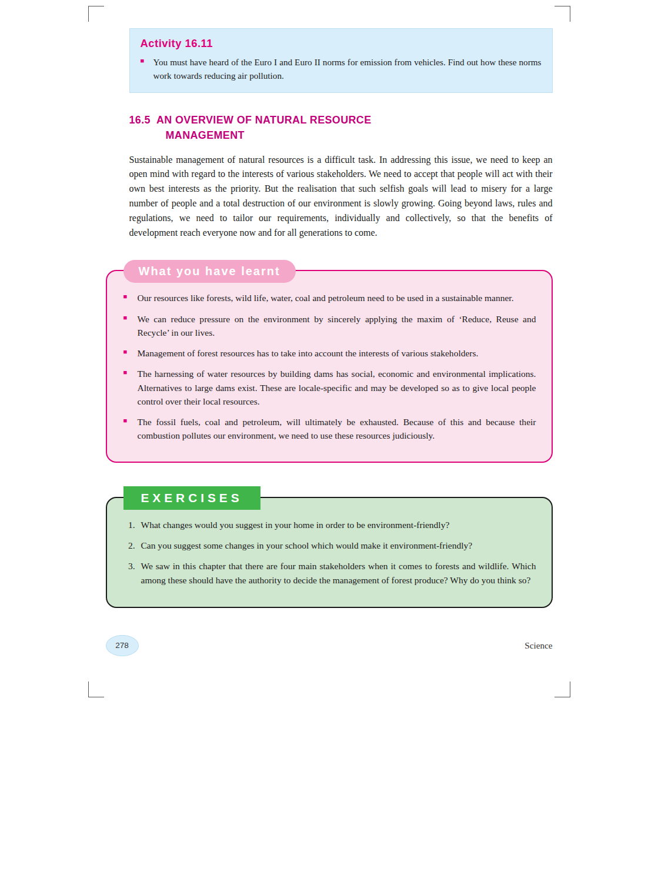Activity 16.11
You must have heard of the Euro I and Euro II norms for emission from vehicles. Find out how these norms work towards reducing air pollution.
16.5 AN OVERVIEW OF NATURAL RESOURCE MANAGEMENT
Sustainable management of natural resources is a difficult task. In addressing this issue, we need to keep an open mind with regard to the interests of various stakeholders. We need to accept that people will act with their own best interests as the priority. But the realisation that such selfish goals will lead to misery for a large number of people and a total destruction of our environment is slowly growing. Going beyond laws, rules and regulations, we need to tailor our requirements, individually and collectively, so that the benefits of development reach everyone now and for all generations to come.
What you have learnt
Our resources like forests, wild life, water, coal and petroleum need to be used in a sustainable manner.
We can reduce pressure on the environment by sincerely applying the maxim of ‘Reduce, Reuse and Recycle’ in our lives.
Management of forest resources has to take into account the interests of various stakeholders.
The harnessing of water resources by building dams has social, economic and environmental implications. Alternatives to large dams exist. These are locale-specific and may be developed so as to give local people control over their local resources.
The fossil fuels, coal and petroleum, will ultimately be exhausted. Because of this and because their combustion pollutes our environment, we need to use these resources judiciously.
EXERCISES
What changes would you suggest in your home in order to be environment-friendly?
Can you suggest some changes in your school which would make it environment-friendly?
We saw in this chapter that there are four main stakeholders when it comes to forests and wildlife. Which among these should have the authority to decide the management of forest produce? Why do you think so?
278
Science